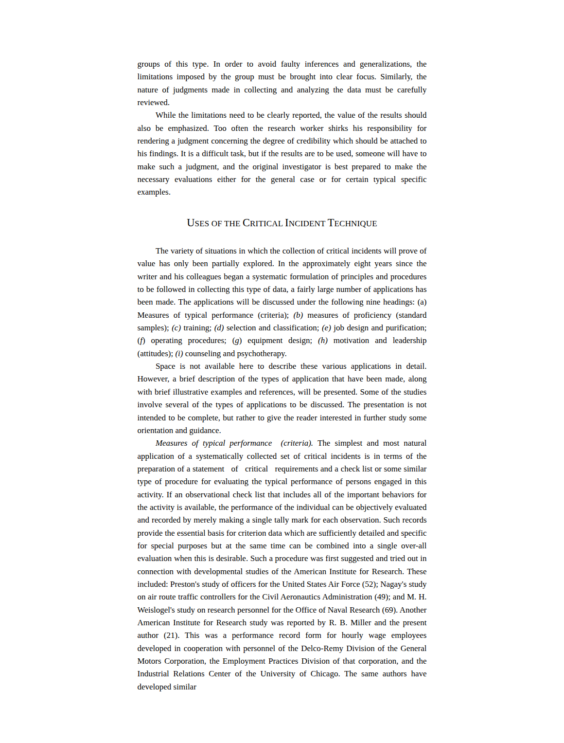groups of this type. In order to avoid faulty inferences and generalizations, the limitations imposed by the group must be brought into clear focus. Similarly, the nature of judgments made in collecting and analyzing the data must be carefully reviewed.
While the limitations need to be clearly reported, the value of the results should also be emphasized. Too often the research worker shirks his responsibility for rendering a judgment concerning the degree of credibility which should be attached to his findings. It is a difficult task, but if the results are to be used, someone will have to make such a judgment, and the original investigator is best prepared to make the necessary evaluations either for the general case or for certain typical specific examples.
USES OF THE CRITICAL INCIDENT TECHNIQUE
The variety of situations in which the collection of critical incidents will prove of value has only been partially explored. In the approximately eight years since the writer and his colleagues began a systematic formulation of principles and procedures to be followed in collecting this type of data, a fairly large number of applications has been made. The applications will be discussed under the following nine headings: (a) Measures of typical performance (criteria); (b) measures of proficiency (standard samples); (c) training; (d) selection and classification; (e) job design and purification; (f) operating procedures; (g) equipment design; (h) motivation and leadership (attitudes); (i) counseling and psychotherapy.
Space is not available here to describe these various applications in detail. However, a brief description of the types of application that have been made, along with brief illustrative examples and references, will be presented. Some of the studies involve several of the types of applications to be discussed. The presentation is not intended to be complete, but rather to give the reader interested in further study some orientation and guidance.
Measures of typical performance (criteria). The simplest and most natural application of a systematically collected set of critical incidents is in terms of the preparation of a statement of critical requirements and a check list or some similar type of procedure for evaluating the typical performance of persons engaged in this activity. If an observational check list that includes all of the important behaviors for the activity is available, the performance of the individual can be objectively evaluated and recorded by merely making a single tally mark for each observation. Such records provide the essential basis for criterion data which are sufficiently detailed and specific for special purposes but at the same time can be combined into a single over-all evaluation when this is desirable. Such a procedure was first suggested and tried out in connection with developmental studies of the American Institute for Research. These included: Preston's study of officers for the United States Air Force (52); Nagay's study on air route traffic controllers for the Civil Aeronautics Administration (49); and M. H. Weislogel's study on research personnel for the Office of Naval Research (69). Another American Institute for Research study was reported by R. B. Miller and the present author (21). This was a performance record form for hourly wage employees developed in cooperation with personnel of the Delco-Remy Division of the General Motors Corporation, the Employment Practices Division of that corporation, and the Industrial Relations Center of the University of Chicago. The same authors have developed similar